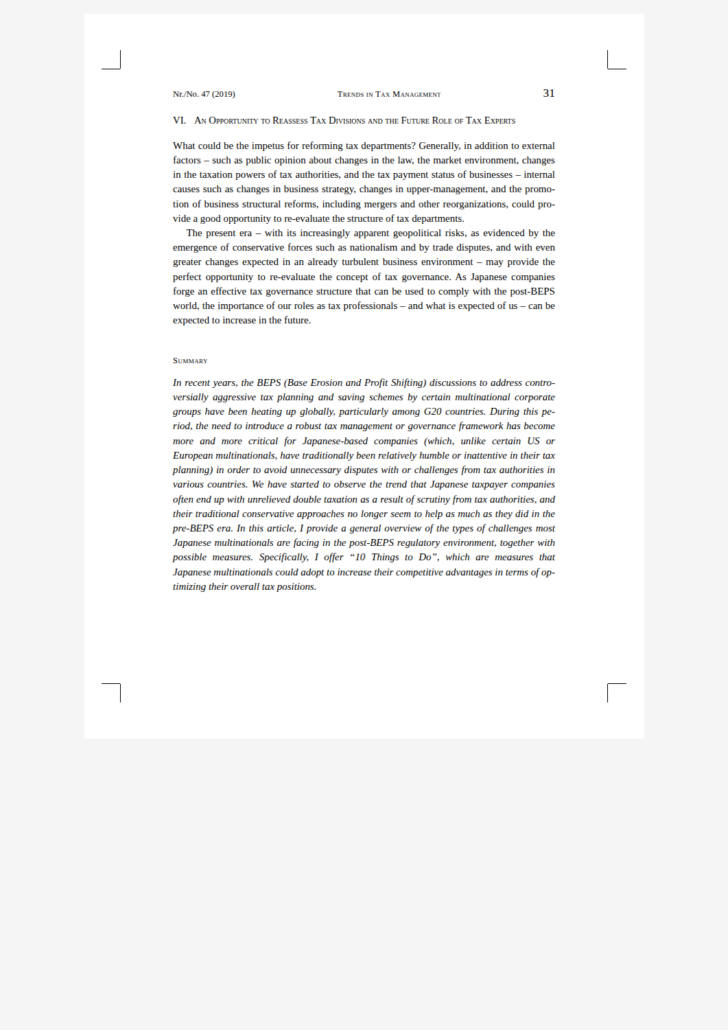Nr./No. 47 (2019) Trends in Tax Management 31
VI. An Opportunity to Reassess Tax Divisions and the Future Role of Tax Experts
What could be the impetus for reforming tax departments? Generally, in addition to external factors – such as public opinion about changes in the law, the market environment, changes in the taxation powers of tax authorities, and the tax payment status of businesses – internal causes such as changes in business strategy, changes in upper-management, and the promotion of business structural reforms, including mergers and other reorganizations, could provide a good opportunity to re-evaluate the structure of tax departments.
The present era – with its increasingly apparent geopolitical risks, as evidenced by the emergence of conservative forces such as nationalism and by trade disputes, and with even greater changes expected in an already turbulent business environment – may provide the perfect opportunity to re-evaluate the concept of tax governance. As Japanese companies forge an effective tax governance structure that can be used to comply with the post-BEPS world, the importance of our roles as tax professionals – and what is expected of us – can be expected to increase in the future.
Summary
In recent years, the BEPS (Base Erosion and Profit Shifting) discussions to address controversially aggressive tax planning and saving schemes by certain multinational corporate groups have been heating up globally, particularly among G20 countries. During this period, the need to introduce a robust tax management or governance framework has become more and more critical for Japanese-based companies (which, unlike certain US or European multinationals, have traditionally been relatively humble or inattentive in their tax planning) in order to avoid unnecessary disputes with or challenges from tax authorities in various countries. We have started to observe the trend that Japanese taxpayer companies often end up with unrelieved double taxation as a result of scrutiny from tax authorities, and their traditional conservative approaches no longer seem to help as much as they did in the pre-BEPS era. In this article, I provide a general overview of the types of challenges most Japanese multinationals are facing in the post-BEPS regulatory environment, together with possible measures. Specifically, I offer “10 Things to Do”, which are measures that Japanese multinationals could adopt to increase their competitive advantages in terms of optimizing their overall tax positions.